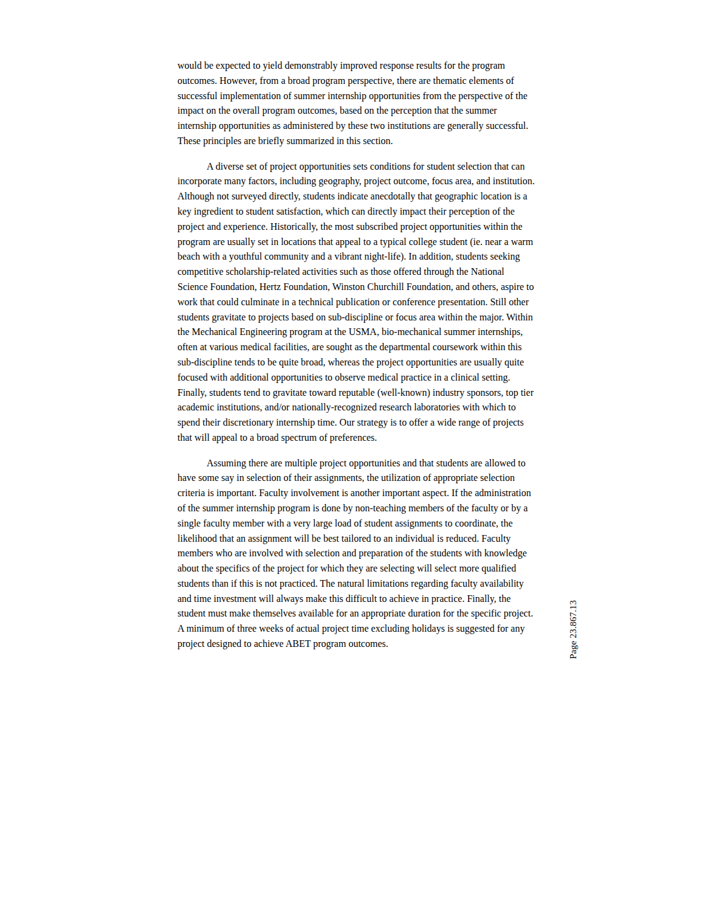would be expected to yield demonstrably improved response results for the program outcomes. However, from a broad program perspective, there are thematic elements of successful implementation of summer internship opportunities from the perspective of the impact on the overall program outcomes, based on the perception that the summer internship opportunities as administered by these two institutions are generally successful. These principles are briefly summarized in this section.
A diverse set of project opportunities sets conditions for student selection that can incorporate many factors, including geography, project outcome, focus area, and institution. Although not surveyed directly, students indicate anecdotally that geographic location is a key ingredient to student satisfaction, which can directly impact their perception of the project and experience. Historically, the most subscribed project opportunities within the program are usually set in locations that appeal to a typical college student (ie. near a warm beach with a youthful community and a vibrant night-life). In addition, students seeking competitive scholarship-related activities such as those offered through the National Science Foundation, Hertz Foundation, Winston Churchill Foundation, and others, aspire to work that could culminate in a technical publication or conference presentation. Still other students gravitate to projects based on sub-discipline or focus area within the major. Within the Mechanical Engineering program at the USMA, bio-mechanical summer internships, often at various medical facilities, are sought as the departmental coursework within this sub-discipline tends to be quite broad, whereas the project opportunities are usually quite focused with additional opportunities to observe medical practice in a clinical setting. Finally, students tend to gravitate toward reputable (well-known) industry sponsors, top tier academic institutions, and/or nationally-recognized research laboratories with which to spend their discretionary internship time. Our strategy is to offer a wide range of projects that will appeal to a broad spectrum of preferences.
Assuming there are multiple project opportunities and that students are allowed to have some say in selection of their assignments, the utilization of appropriate selection criteria is important. Faculty involvement is another important aspect. If the administration of the summer internship program is done by non-teaching members of the faculty or by a single faculty member with a very large load of student assignments to coordinate, the likelihood that an assignment will be best tailored to an individual is reduced. Faculty members who are involved with selection and preparation of the students with knowledge about the specifics of the project for which they are selecting will select more qualified students than if this is not practiced. The natural limitations regarding faculty availability and time investment will always make this difficult to achieve in practice. Finally, the student must make themselves available for an appropriate duration for the specific project. A minimum of three weeks of actual project time excluding holidays is suggested for any project designed to achieve ABET program outcomes.
Page 23.867.13